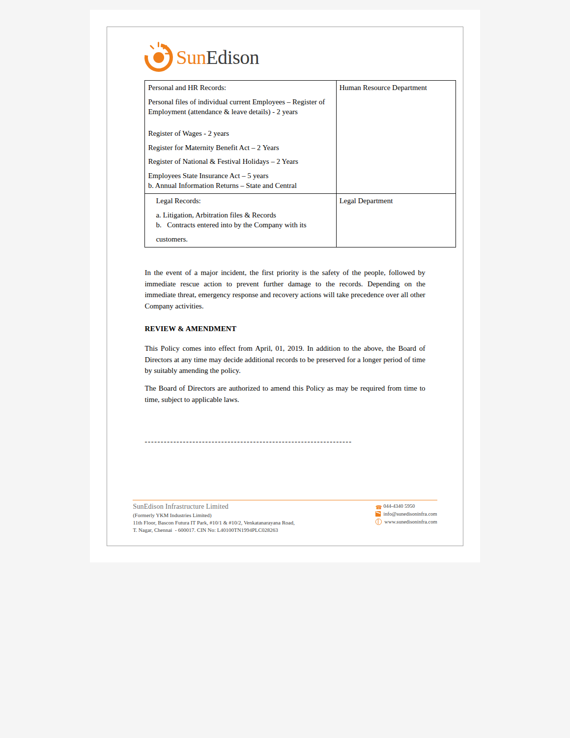Sun Edison
| Personal and HR Records: Personal files of individual current Employees – Register of Employment (attendance & leave details) - 2 years Register of Wages - 2 years Register for Maternity Benefit Act – 2 Years Register of National & Festival Holidays – 2 Years Employees State Insurance Act – 5 years b. Annual Information Returns – State and Central | Human Resource Department |
| Legal Records: a. Litigation, Arbitration files & Records b. Contracts entered into by the Company with its customers. | Legal Department |
In the event of a major incident, the first priority is the safety of the people, followed by immediate rescue action to prevent further damage to the records. Depending on the immediate threat, emergency response and recovery actions will take precedence over all other Company activities.
REVIEW & AMENDMENT
This Policy comes into effect from April, 01, 2019. In addition to the above, the Board of Directors at any time may decide additional records to be preserved for a longer period of time by suitably amending the policy.
The Board of Directors are authorized to amend this Policy as may be required from time to time, subject to applicable laws.
-----------------------------------------------------------------
SunEdison Infrastructure Limited
(Formerly YKM Industries Limited)
11th Floor, Bascon Futura IT Park, #10/1 & #10/2, Venkatanarayana Road,
T. Nagar, Chennai - 600017. CIN No: L40100TN1994PLC028263
044-4340 5950
info@sunedisoninfra.com
www.sunedisoninfra.com